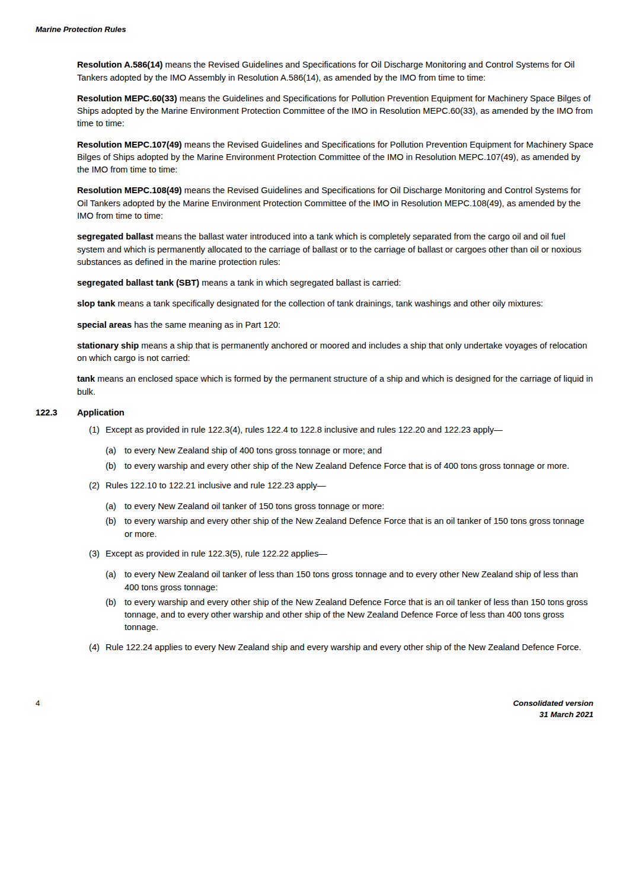Marine Protection Rules
Resolution A.586(14) means the Revised Guidelines and Specifications for Oil Discharge Monitoring and Control Systems for Oil Tankers adopted by the IMO Assembly in Resolution A.586(14), as amended by the IMO from time to time:
Resolution MEPC.60(33) means the Guidelines and Specifications for Pollution Prevention Equipment for Machinery Space Bilges of Ships adopted by the Marine Environment Protection Committee of the IMO in Resolution MEPC.60(33), as amended by the IMO from time to time:
Resolution MEPC.107(49) means the Revised Guidelines and Specifications for Pollution Prevention Equipment for Machinery Space Bilges of Ships adopted by the Marine Environment Protection Committee of the IMO in Resolution MEPC.107(49), as amended by the IMO from time to time:
Resolution MEPC.108(49) means the Revised Guidelines and Specifications for Oil Discharge Monitoring and Control Systems for Oil Tankers adopted by the Marine Environment Protection Committee of the IMO in Resolution MEPC.108(49), as amended by the IMO from time to time:
segregated ballast means the ballast water introduced into a tank which is completely separated from the cargo oil and oil fuel system and which is permanently allocated to the carriage of ballast or to the carriage of ballast or cargoes other than oil or noxious substances as defined in the marine protection rules:
segregated ballast tank (SBT) means a tank in which segregated ballast is carried:
slop tank means a tank specifically designated for the collection of tank drainings, tank washings and other oily mixtures:
special areas has the same meaning as in Part 120:
stationary ship means a ship that is permanently anchored or moored and includes a ship that only undertake voyages of relocation on which cargo is not carried:
tank means an enclosed space which is formed by the permanent structure of a ship and which is designed for the carriage of liquid in bulk.
122.3
Application
(1)
Except as provided in rule 122.3(4), rules 122.4 to 122.8 inclusive and rules 122.20 and 122.23 apply—
(a)
to every New Zealand ship of 400 tons gross tonnage or more; and
(b)
to every warship and every other ship of the New Zealand Defence Force that is of 400 tons gross tonnage or more.
(2)
Rules 122.10 to 122.21 inclusive and rule 122.23 apply—
(a)
to every New Zealand oil tanker of 150 tons gross tonnage or more:
(b)
to every warship and every other ship of the New Zealand Defence Force that is an oil tanker of 150 tons gross tonnage or more.
(3)
Except as provided in rule 122.3(5), rule 122.22 applies—
(a)
to every New Zealand oil tanker of less than 150 tons gross tonnage and to every other New Zealand ship of less than 400 tons gross tonnage:
(b)
to every warship and every other ship of the New Zealand Defence Force that is an oil tanker of less than 150 tons gross tonnage, and to every other warship and other ship of the New Zealand Defence Force of less than 400 tons gross tonnage.
(4)
Rule 122.24 applies to every New Zealand ship and every warship and every other ship of the New Zealand Defence Force.
4
Consolidated version
31 March 2021